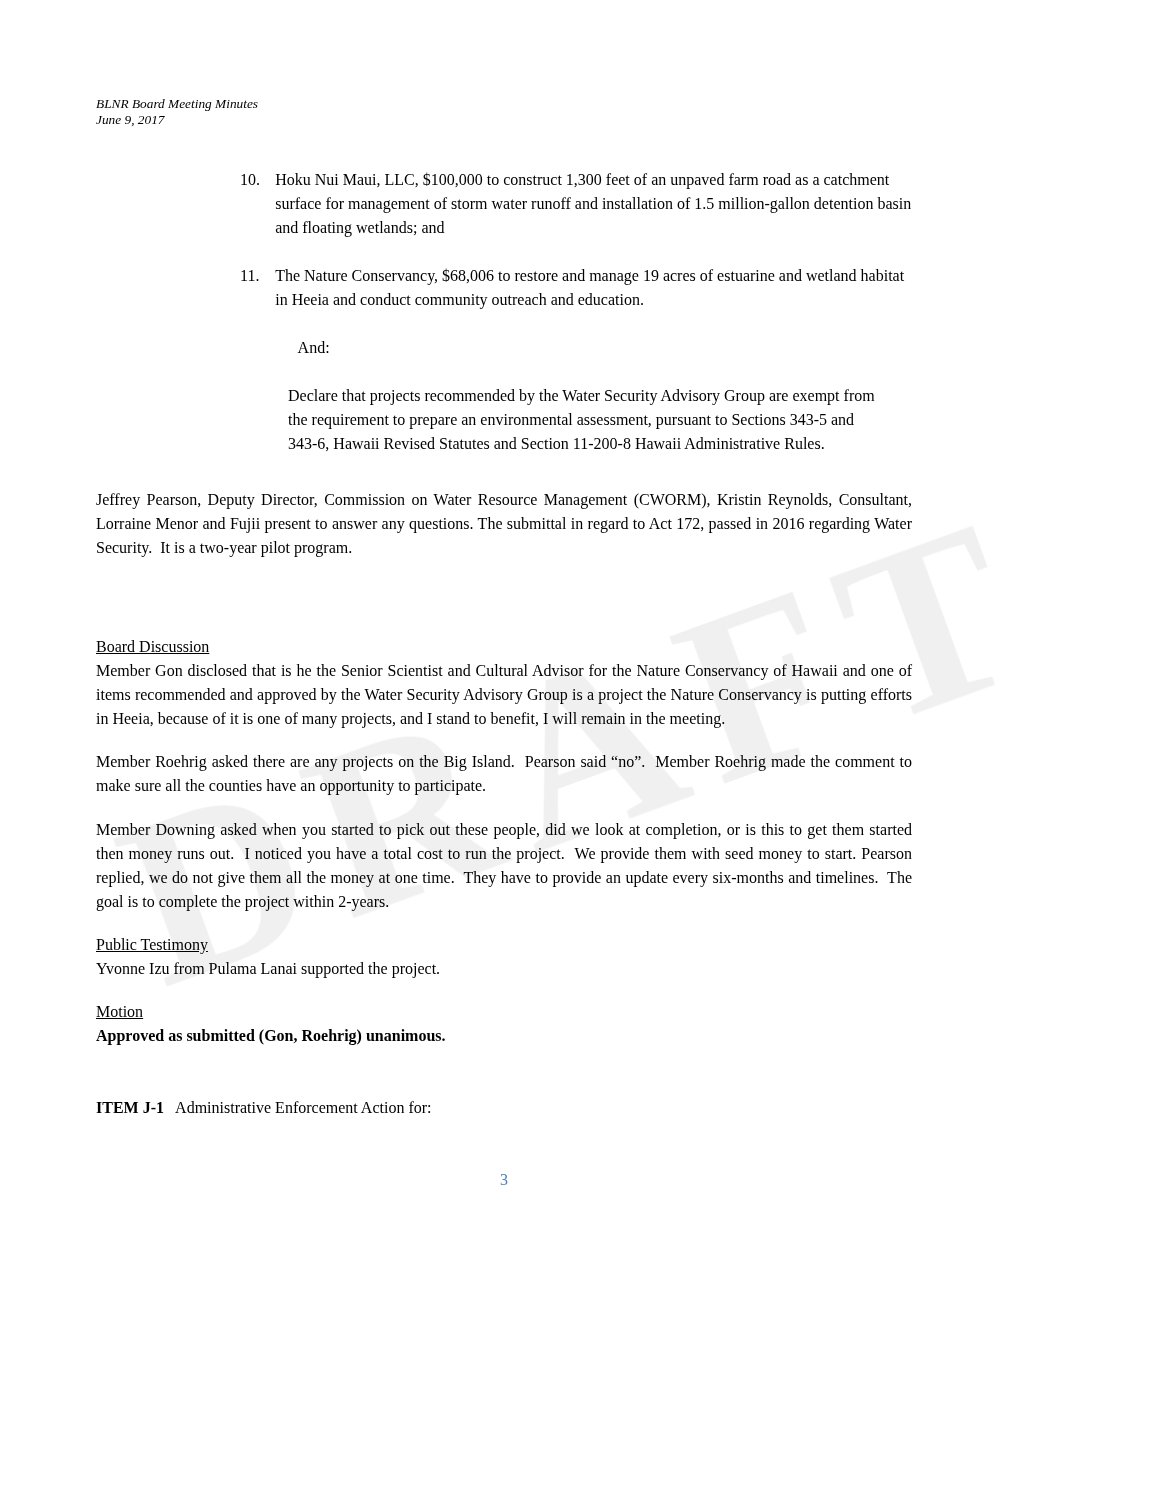DRAFT
BLNR Board Meeting Minutes
June 9, 2017
10. Hoku Nui Maui, LLC, $100,000 to construct 1,300 feet of an unpaved farm road as a catchment surface for management of storm water runoff and installation of 1.5 million-gallon detention basin and floating wetlands; and
11. The Nature Conservancy, $68,006 to restore and manage 19 acres of estuarine and wetland habitat in Heeia and conduct community outreach and education.
And:
Declare that projects recommended by the Water Security Advisory Group are exempt from the requirement to prepare an environmental assessment, pursuant to Sections 343-5 and 343-6, Hawaii Revised Statutes and Section 11-200-8 Hawaii Administrative Rules.
Jeffrey Pearson, Deputy Director, Commission on Water Resource Management (CWORM), Kristin Reynolds, Consultant, Lorraine Menor and Fujii present to answer any questions. The submittal in regard to Act 172, passed in 2016 regarding Water Security. It is a two-year pilot program.
Board Discussion
Member Gon disclosed that is he the Senior Scientist and Cultural Advisor for the Nature Conservancy of Hawaii and one of items recommended and approved by the Water Security Advisory Group is a project the Nature Conservancy is putting efforts in Heeia, because of it is one of many projects, and I stand to benefit, I will remain in the meeting.
Member Roehrig asked there are any projects on the Big Island. Pearson said “no”. Member Roehrig made the comment to make sure all the counties have an opportunity to participate.
Member Downing asked when you started to pick out these people, did we look at completion, or is this to get them started then money runs out. I noticed you have a total cost to run the project. We provide them with seed money to start. Pearson replied, we do not give them all the money at one time. They have to provide an update every six-months and timelines. The goal is to complete the project within 2-years.
Public Testimony
Yvonne Izu from Pulama Lanai supported the project.
Motion
Approved as submitted (Gon, Roehrig) unanimous.
ITEM J-1 Administrative Enforcement Action for:
3